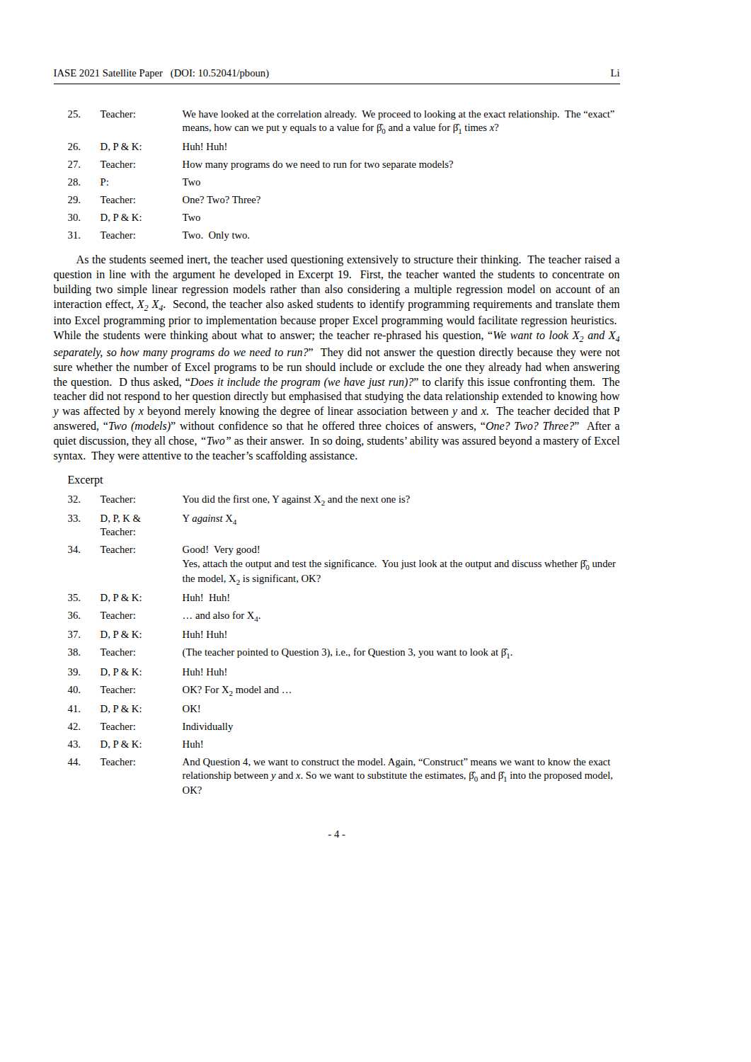IASE 2021 Satellite Paper (DOI: 10.52041/pboun) Li
| 25. | Teacher: | We have looked at the correlation already. We proceed to looking at the exact relationship. The “exact” means, how can we put y equals to a value for β̂ 0 and a value for β̂ 1 times x ? |
| 26. | D, P & K: | Huh! Huh! |
| 27. | Teacher: | How many programs do we need to run for two separate models? |
| 28. | P: | Two |
| 29. | Teacher: | One? Two? Three? |
| 30. | D, P & K: | Two |
| 31. | Teacher: | Two. Only two. |
As the students seemed inert, the teacher used questioning extensively to structure their thinking. The teacher raised a question in line with the argument he developed in Excerpt 19. First, the teacher wanted the students to concentrate on building two simple linear regression models rather than also considering a multiple regression model on account of an interaction effect, X2 X4. Second, the teacher also asked students to identify programming requirements and translate them into Excel programming prior to implementation because proper Excel programming would facilitate regression heuristics. While the students were thinking about what to answer; the teacher re-phrased his question, “We want to look X2 and X4 separately, so how many programs do we need to run?” They did not answer the question directly because they were not sure whether the number of Excel programs to be run should include or exclude the one they already had when answering the question. D thus asked, “Does it include the program (we have just run)?” to clarify this issue confronting them. The teacher did not respond to her question directly but emphasised that studying the data relationship extended to knowing how y was affected by x beyond merely knowing the degree of linear association between y and x. The teacher decided that P answered, “Two (models)” without confidence so that he offered three choices of answers, “One? Two? Three?” After a quiet discussion, they all chose, “Two” as their answer. In so doing, students’ ability was assured beyond a mastery of Excel syntax. They were attentive to the teacher’s scaffolding assistance.
Excerpt
| 32. | Teacher: | You did the first one, Y against X 2 and the next one is? |
| 33. | D, P, K & Teacher: | Y against X 4 |
| 34. | Teacher: | Good! Very good! Yes, attach the output and test the significance. You just look at the output and discuss whether β̂ 0 under the model, X 2 is significant, OK? |
| 35. | D, P & K: | Huh! Huh! |
| 36. | Teacher: | … and also for X 4 . |
| 37. | D, P & K: | Huh! Huh! |
| 38. | Teacher: | (The teacher pointed to Question 3), i.e., for Question 3, you want to look at β̂ 1 . |
| 39. | D, P & K: | Huh! Huh! |
| 40. | Teacher: | OK? For X 2 model and … |
| 41. | D, P & K: | OK! |
| 42. | Teacher: | Individually |
| 43. | D, P & K: | Huh! |
| 44. | Teacher: | And Question 4, we want to construct the model. Again, “Construct” means we want to know the exact relationship between y and x . So we want to substitute the estimates, β̂ 0 and β̂ 1 into the proposed model, OK? |
- 4 -